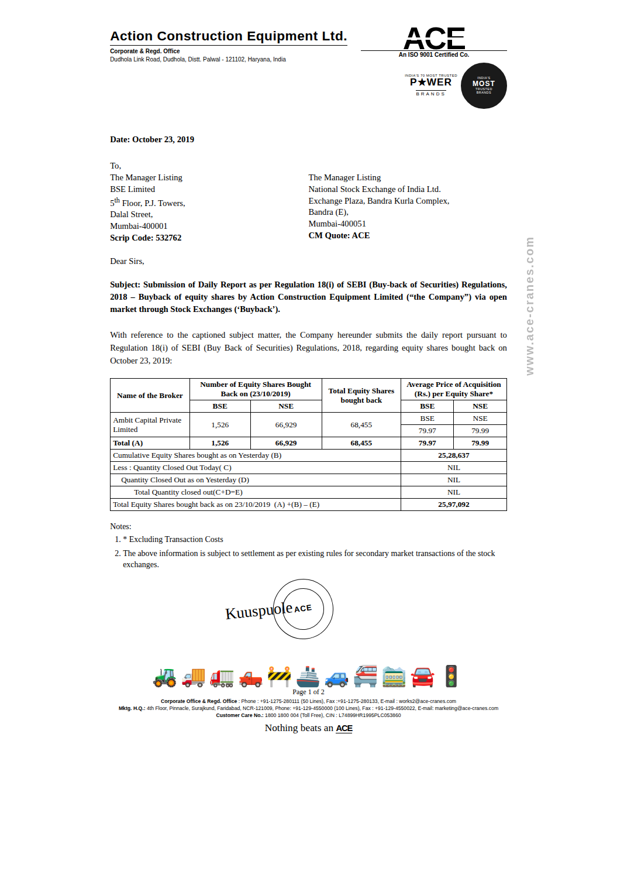www.ace-cranes.com
Action Construction Equipment Ltd.
Corporate & Regd. Office
Dudhola Link Road, Dudhola, Distt. Palwal - 121102, Haryana, India
ACE
An ISO 9001 Certified Co.
INDIA'S 70 MOST TRUSTED
P★WER
BRANDS
INDIA'S
MOST
TRUSTED
BRANDS
Date: October 23, 2019
To,
The Manager Listing
BSE Limited
5th Floor, P.J. Towers,
Dalal Street,
Mumbai-400001
Scrip Code: 532762
The Manager Listing
National Stock Exchange of India Ltd.
Exchange Plaza, Bandra Kurla Complex,
Bandra (E),
Mumbai-400051
CM Quote: ACE
Dear Sirs,
Subject: Submission of Daily Report as per Regulation 18(i) of SEBI (Buy-back of Securities) Regulations, 2018 – Buyback of equity shares by Action Construction Equipment Limited (“the Company”) via open market through Stock Exchanges (‘Buyback’).
With reference to the captioned subject matter, the Company hereunder submits the daily report pursuant to Regulation 18(i) of SEBI (Buy Back of Securities) Regulations, 2018, regarding equity shares bought back on October 23, 2019:
| Name of the Broker | Number of Equity Shares Bought Back on (23/10/2019) | Total Equity Shares bought back | Average Price of Acquisition (Rs.) per Equity Share* |
| --- | --- | --- | --- |
| BSE | NSE | BSE | NSE |
| Ambit Capital Private Limited | 1,526 | 66,929 | 68,455 | BSE | NSE |
| 79.97 | 79.99 |
| Total (A) | 1,526 | 66,929 | 68,455 | 79.97 | 79.99 |
| Cumulative Equity Shares bought as on Yesterday (B) | 25,28,637 |
| Less : Quantity Closed Out Today( C) | NIL |
| Quantity Closed Out as on Yesterday (D) | NIL |
| Total Quantity closed out(C+D=E) | NIL |
| Total Equity Shares bought back as on 23/10/2019 (A) +(B) – (E) | 25,97,092 |
Notes:
* Excluding Transaction Costs
The above information is subject to settlement as per existing rules for secondary market transactions of the stock exchanges.
ACE
Kuuspuole
🚜🚚🚛🛻🚧🚢🚙🚝🚞🚘🚦
Page 1 of 2
Corporate Office & Regd. Office : Phone : +91-1275-280111 (50 Lines), Fax :+91-1275-280133, E-mail : works2@ace-cranes.com
Mktg. H.Q.: 4th Floor, Pinnacle, Surajkund, Faridabad, NCR-121009, Phone: +91-129-4550000 (100 Lines), Fax : +91-129-4550022, E-mail: marketing@ace-cranes.com
Customer Care No.: 1800 1800 004 (Toll Free), CIN : L74899HR1995PLC053860
Nothing beats an ACE